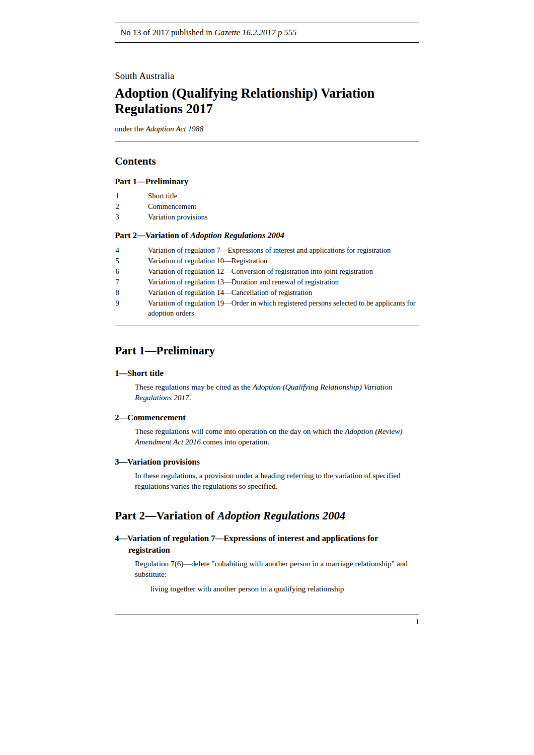No 13 of 2017 published in Gazette 16.2.2017 p 555
South Australia
Adoption (Qualifying Relationship) Variation Regulations 2017
under the Adoption Act 1988
Contents
Part 1—Preliminary
| 1 | Short title |
| 2 | Commencement |
| 3 | Variation provisions |
Part 2—Variation of Adoption Regulations 2004
| 4 | Variation of regulation 7—Expressions of interest and applications for registration |
| 5 | Variation of regulation 10—Registration |
| 6 | Variation of regulation 12—Conversion of registration into joint registration |
| 7 | Variation of regulation 13—Duration and renewal of registration |
| 8 | Variation of regulation 14—Cancellation of registration |
| 9 | Variation of regulation 19—Order in which registered persons selected to be applicants for adoption orders |
Part 1—Preliminary
1—Short title
These regulations may be cited as the Adoption (Qualifying Relationship) Variation Regulations 2017.
2—Commencement
These regulations will come into operation on the day on which the Adoption (Review) Amendment Act 2016 comes into operation.
3—Variation provisions
In these regulations, a provision under a heading referring to the variation of specified regulations varies the regulations so specified.
Part 2—Variation of Adoption Regulations 2004
4—Variation of regulation 7—Expressions of interest and applications forregistration
Regulation 7(6)—delete "cohabiting with another person in a marriage relationship" and substitute:
living together with another person in a qualifying relationship
1